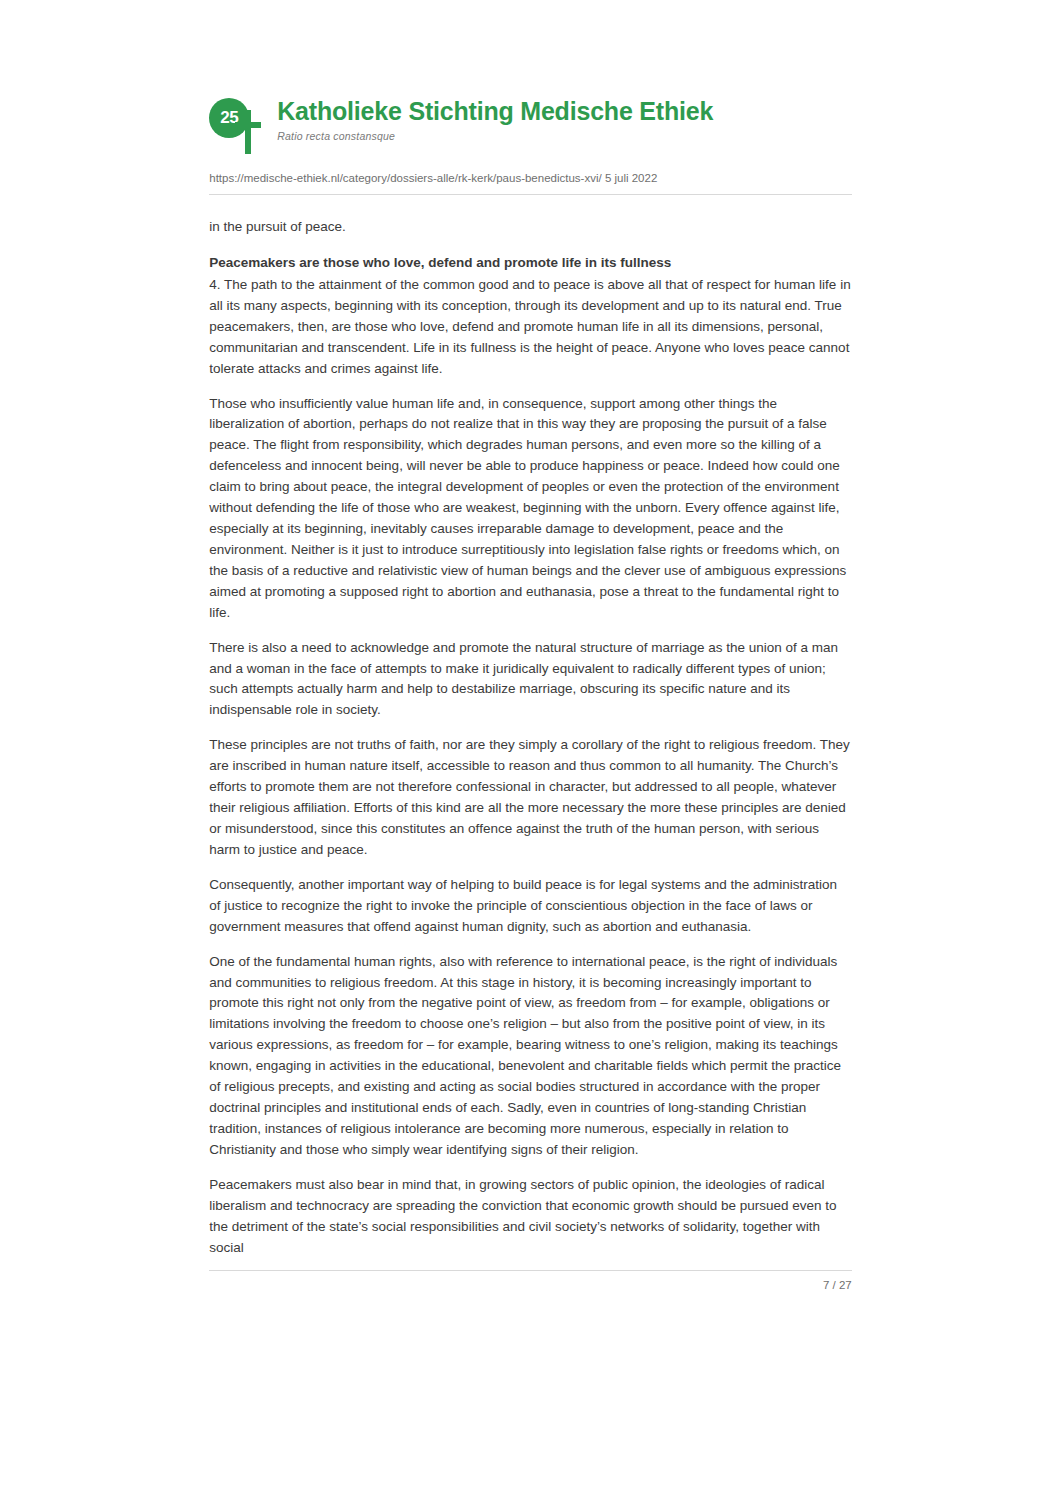25
Katholieke Stichting Medische Ethiek
Ratio recta constansque
https://medische-ethiek.nl/category/dossiers-alle/rk-kerk/paus-benedictus-xvi/ 5 juli 2022
in the pursuit of peace.
Peacemakers are those who love, defend and promote life in its fullness
4. The path to the attainment of the common good and to peace is above all that of respect for human life in all its many aspects, beginning with its conception, through its development and up to its natural end. True peacemakers, then, are those who love, defend and promote human life in all its dimensions, personal, communitarian and transcendent. Life in its fullness is the height of peace. Anyone who loves peace cannot tolerate attacks and crimes against life.
Those who insufficiently value human life and, in consequence, support among other things the liberalization of abortion, perhaps do not realize that in this way they are proposing the pursuit of a false peace. The flight from responsibility, which degrades human persons, and even more so the killing of a defenceless and innocent being, will never be able to produce happiness or peace. Indeed how could one claim to bring about peace, the integral development of peoples or even the protection of the environment without defending the life of those who are weakest, beginning with the unborn. Every offence against life, especially at its beginning, inevitably causes irreparable damage to development, peace and the environment. Neither is it just to introduce surreptitiously into legislation false rights or freedoms which, on the basis of a reductive and relativistic view of human beings and the clever use of ambiguous expressions aimed at promoting a supposed right to abortion and euthanasia, pose a threat to the fundamental right to life.
There is also a need to acknowledge and promote the natural structure of marriage as the union of a man and a woman in the face of attempts to make it juridically equivalent to radically different types of union; such attempts actually harm and help to destabilize marriage, obscuring its specific nature and its indispensable role in society.
These principles are not truths of faith, nor are they simply a corollary of the right to religious freedom. They are inscribed in human nature itself, accessible to reason and thus common to all humanity. The Church’s efforts to promote them are not therefore confessional in character, but addressed to all people, whatever their religious affiliation. Efforts of this kind are all the more necessary the more these principles are denied or misunderstood, since this constitutes an offence against the truth of the human person, with serious harm to justice and peace.
Consequently, another important way of helping to build peace is for legal systems and the administration of justice to recognize the right to invoke the principle of conscientious objection in the face of laws or government measures that offend against human dignity, such as abortion and euthanasia.
One of the fundamental human rights, also with reference to international peace, is the right of individuals and communities to religious freedom. At this stage in history, it is becoming increasingly important to promote this right not only from the negative point of view, as freedom from – for example, obligations or limitations involving the freedom to choose one’s religion – but also from the positive point of view, in its various expressions, as freedom for – for example, bearing witness to one’s religion, making its teachings known, engaging in activities in the educational, benevolent and charitable fields which permit the practice of religious precepts, and existing and acting as social bodies structured in accordance with the proper doctrinal principles and institutional ends of each. Sadly, even in countries of long-standing Christian tradition, instances of religious intolerance are becoming more numerous, especially in relation to Christianity and those who simply wear identifying signs of their religion.
Peacemakers must also bear in mind that, in growing sectors of public opinion, the ideologies of radical liberalism and technocracy are spreading the conviction that economic growth should be pursued even to the detriment of the state’s social responsibilities and civil society’s networks of solidarity, together with social
7 / 27